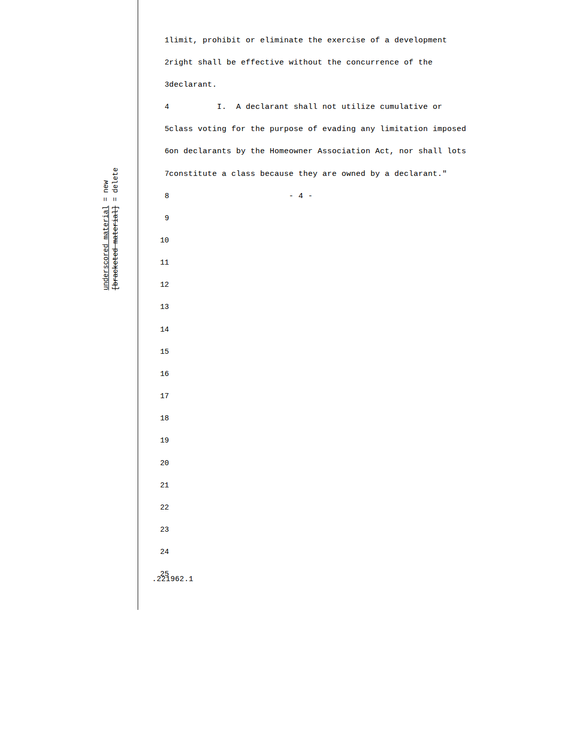underscored material = new
[bracketed material] = delete
| 1 | limit, prohibit or eliminate the exercise of a development |
| 2 | right shall be effective without the concurrence of the |
| 3 | declarant. |
| 4 | I. A declarant shall not utilize cumulative or |
| 5 | class voting for the purpose of evading any limitation imposed |
| 6 | on declarants by the Homeowner Association Act, nor shall lots |
| 7 | constitute a class because they are owned by a declarant." |
| 8 | - 4 - |
| 9 | |
| 10 | |
| 11 | |
| 12 | |
| 13 | |
| 14 | |
| 15 | |
| 16 | |
| 17 | |
| 18 | |
| 19 | |
| 20 | |
| 21 | |
| 22 | |
| 23 | |
| 24 | |
| 25 | |
.221962.1